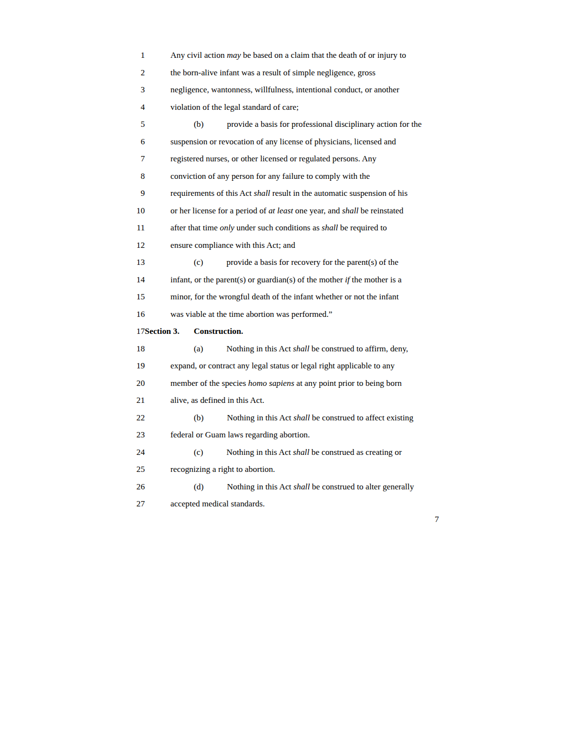| 1 | Any civil action may be based on a claim that the death of or injury to |
| 2 | the born-alive infant was a result of simple negligence, gross |
| 3 | negligence, wantonness, willfulness, intentional conduct, or another |
| 4 | violation of the legal standard of care; |
| 5 | (b) provide a basis for professional disciplinary action for the |
| 6 | suspension or revocation of any license of physicians, licensed and |
| 7 | registered nurses, or other licensed or regulated persons. Any |
| 8 | conviction of any person for any failure to comply with the |
| 9 | requirements of this Act shall result in the automatic suspension of his |
| 10 | or her license for a period of at least one year, and shall be reinstated |
| 11 | after that time only under such conditions as shall be required to |
| 12 | ensure compliance with this Act; and |
| 13 | (c) provide a basis for recovery for the parent(s) of the |
| 14 | infant, or the parent(s) or guardian(s) of the mother if the mother is a |
| 15 | minor, for the wrongful death of the infant whether or not the infant |
| 16 | was viable at the time abortion was performed.” |
| 17 | Section 3. Construction. |
| 18 | (a) Nothing in this Act shall be construed to affirm, deny, |
| 19 | expand, or contract any legal status or legal right applicable to any |
| 20 | member of the species homo sapiens at any point prior to being born |
| 21 | alive, as defined in this Act. |
| 22 | (b) Nothing in this Act shall be construed to affect existing |
| 23 | federal or Guam laws regarding abortion. |
| 24 | (c) Nothing in this Act shall be construed as creating or |
| 25 | recognizing a right to abortion. |
| 26 | (d) Nothing in this Act shall be construed to alter generally |
| 27 | accepted medical standards. |
7